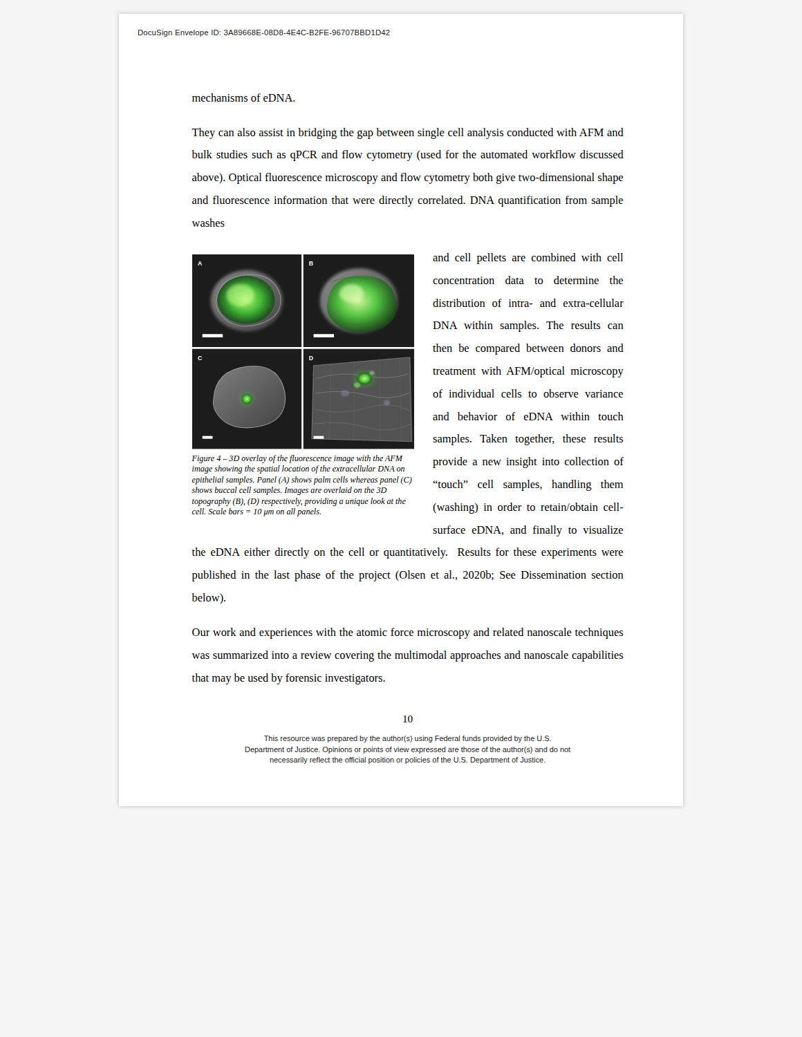DocuSign Envelope ID: 3A89668E-08D8-4E4C-B2FE-96707BBD1D42
mechanisms of eDNA.
They can also assist in bridging the gap between single cell analysis conducted with AFM and bulk studies such as qPCR and flow cytometry (used for the automated workflow discussed above). Optical fluorescence microscopy and flow cytometry both give two-dimensional shape and fluorescence information that were directly correlated. DNA quantification from sample washes
A B C D
Figure 4 – 3D overlay of the fluorescence image with the AFM image showing the spatial location of the extracellular DNA on epithelial samples. Panel (A) shows palm cells whereas panel (C) shows buccal cell samples. Images are overlaid on the 3D topography (B), (D) respectively, providing a unique look at the cell. Scale bars = 10 μm on all panels.
and cell pellets are combined with cell concentration data to determine the distribution of intra- and extra-cellular DNA within samples. The results can then be compared between donors and treatment with AFM/optical microscopy of individual cells to observe variance and behavior of eDNA within touch samples. Taken together, these results provide a new insight into collection of “touch” cell samples, handling them (washing) in order to retain/obtain cell-surface eDNA, and finally to visualize the eDNA either directly on the cell or quantitatively. Results for these experiments were published in the last phase of the project (Olsen et al., 2020b; See Dissemination section below).
Our work and experiences with the atomic force microscopy and related nanoscale techniques was summarized into a review covering the multimodal approaches and nanoscale capabilities that may be used by forensic investigators.
10
This resource was prepared by the author(s) using Federal funds provided by the U.S.
Department of Justice. Opinions or points of view expressed are those of the author(s) and do not
necessarily reflect the official position or policies of the U.S. Department of Justice.